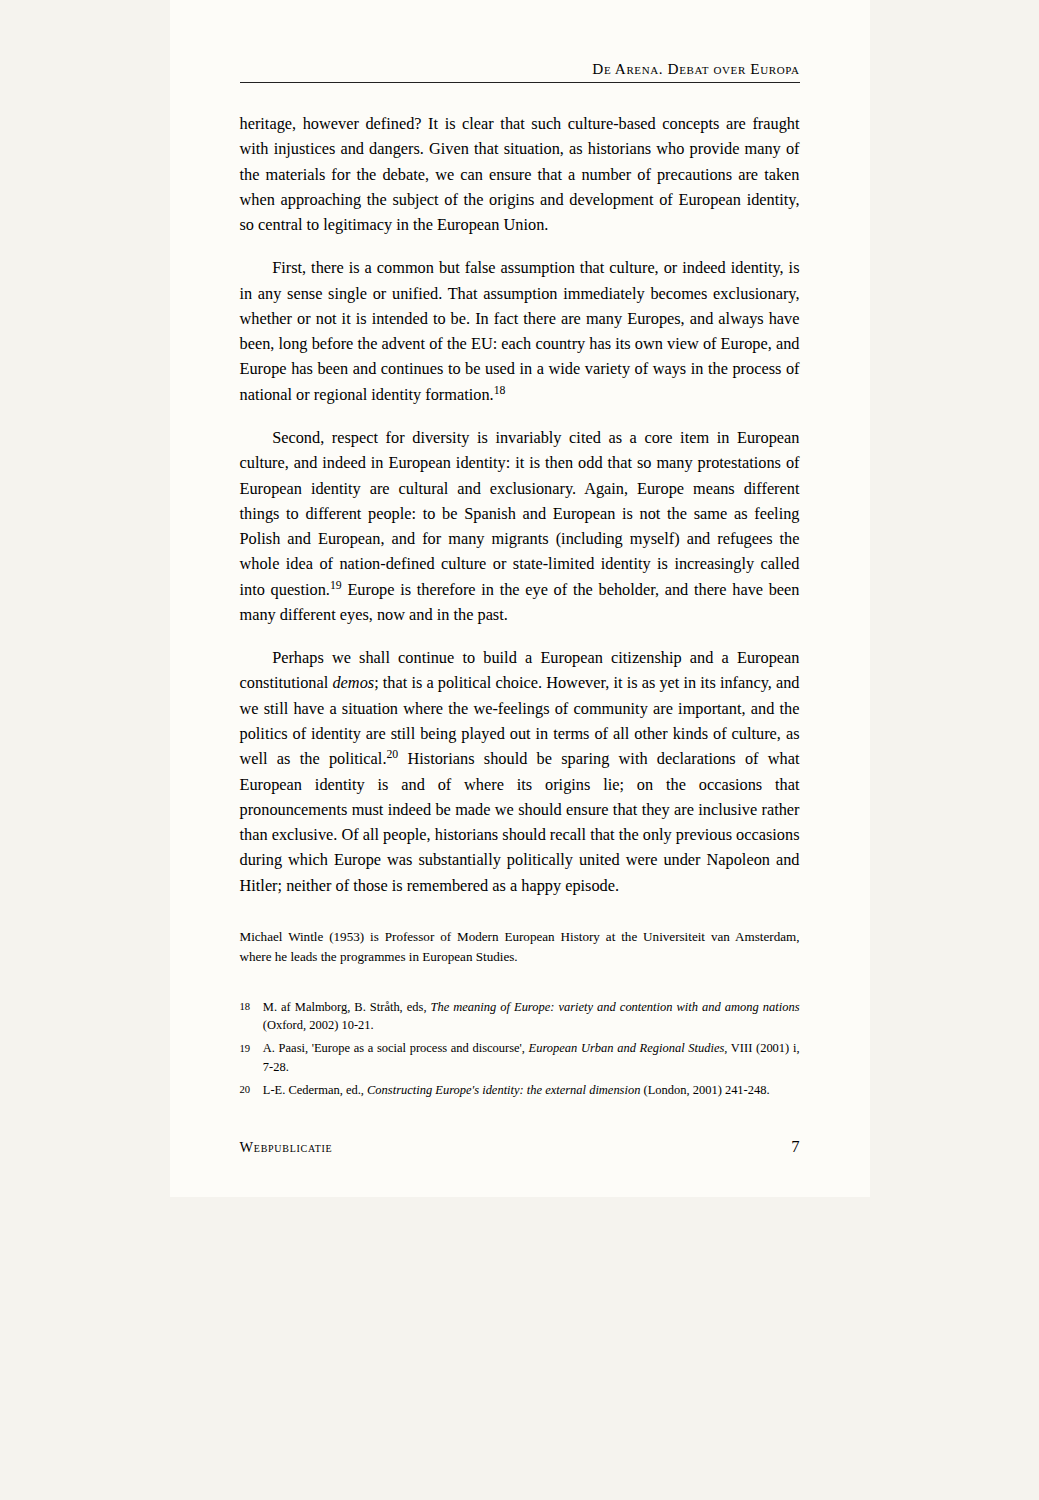De Arena. Debat over Europa
heritage, however defined? It is clear that such culture-based concepts are fraught with injustices and dangers. Given that situation, as historians who provide many of the materials for the debate, we can ensure that a number of precautions are taken when approaching the subject of the origins and development of European identity, so central to legitimacy in the European Union.
First, there is a common but false assumption that culture, or indeed identity, is in any sense single or unified. That assumption immediately becomes exclusionary, whether or not it is intended to be. In fact there are many Europes, and always have been, long before the advent of the EU: each country has its own view of Europe, and Europe has been and continues to be used in a wide variety of ways in the process of national or regional identity formation.18
Second, respect for diversity is invariably cited as a core item in European culture, and indeed in European identity: it is then odd that so many protestations of European identity are cultural and exclusionary. Again, Europe means different things to different people: to be Spanish and European is not the same as feeling Polish and European, and for many migrants (including myself) and refugees the whole idea of nation-defined culture or state-limited identity is increasingly called into question.19 Europe is therefore in the eye of the beholder, and there have been many different eyes, now and in the past.
Perhaps we shall continue to build a European citizenship and a European constitutional demos; that is a political choice. However, it is as yet in its infancy, and we still have a situation where the we-feelings of community are important, and the politics of identity are still being played out in terms of all other kinds of culture, as well as the political.20 Historians should be sparing with declarations of what European identity is and of where its origins lie; on the occasions that pronouncements must indeed be made we should ensure that they are inclusive rather than exclusive. Of all people, historians should recall that the only previous occasions during which Europe was substantially politically united were under Napoleon and Hitler; neither of those is remembered as a happy episode.
Michael Wintle (1953) is Professor of Modern European History at the Universiteit van Amsterdam, where he leads the programmes in European Studies.
18 M. af Malmborg, B. Stråth, eds, The meaning of Europe: variety and contention with and among nations (Oxford, 2002) 10-21.
19 A. Paasi, 'Europe as a social process and discourse', European Urban and Regional Studies, VIII (2001) i, 7-28.
20 L-E. Cederman, ed., Constructing Europe's identity: the external dimension (London, 2001) 241-248.
Webpublicatie 7